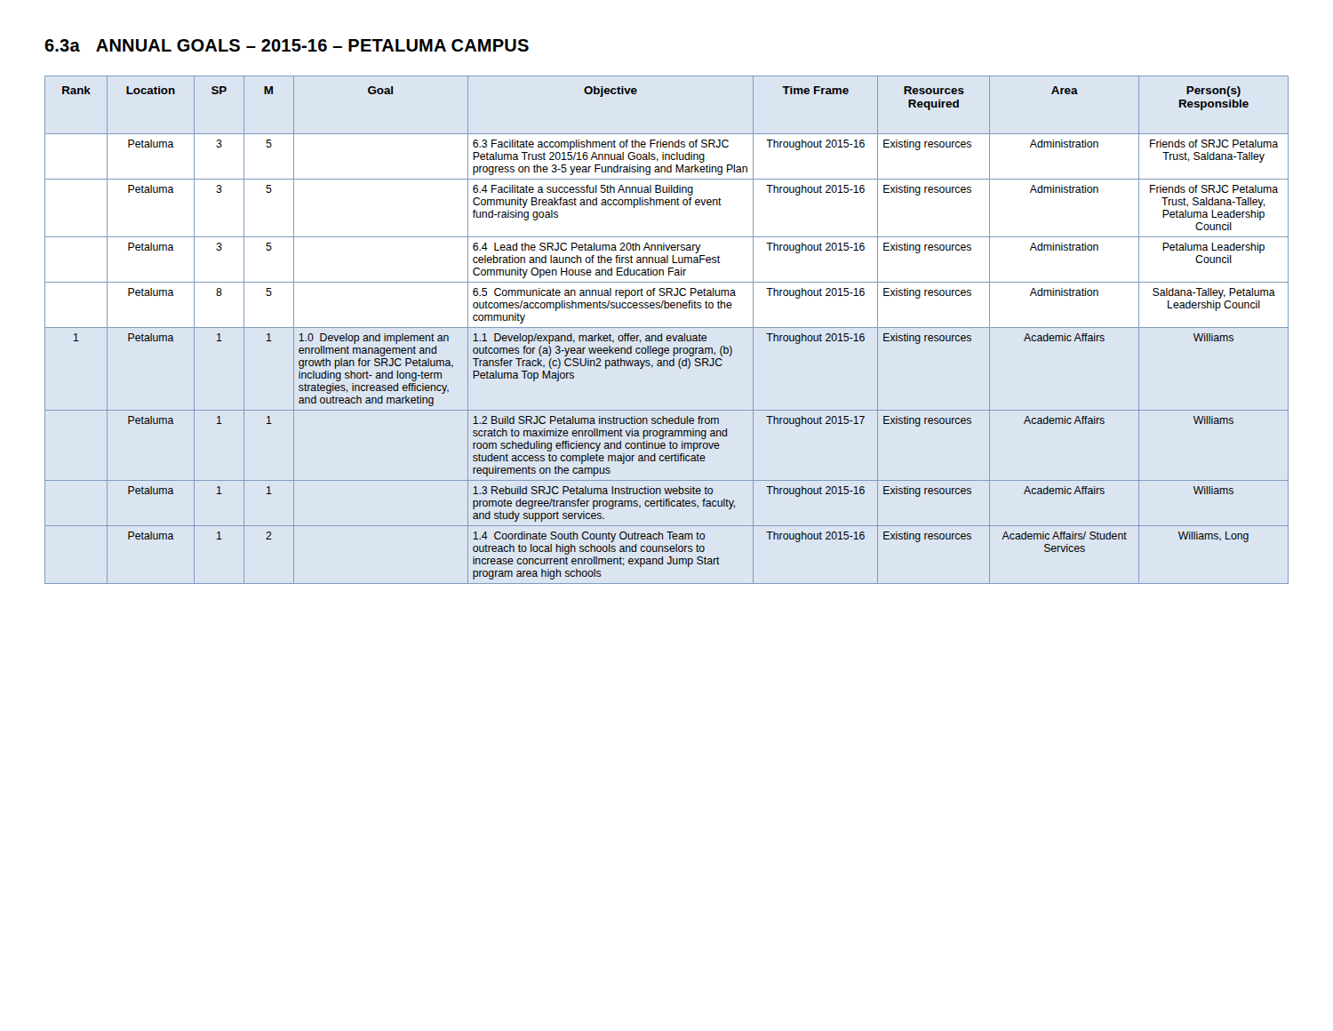6.3a ANNUAL GOALS – 2015-16 – PETALUMA CAMPUS
| Rank | Location | SP | M | Goal | Objective | Time Frame | Resources Required | Area | Person(s) Responsible |
| --- | --- | --- | --- | --- | --- | --- | --- | --- | --- |
| | Petaluma | 3 | 5 | | 6.3 Facilitate accomplishment of the Friends of SRJC Petaluma Trust 2015/16 Annual Goals, including progress on the 3-5 year Fundraising and Marketing Plan | Throughout 2015-16 | Existing resources | Administration | Friends of SRJC Petaluma Trust, Saldana-Talley |
| | Petaluma | 3 | 5 | | 6.4 Facilitate a successful 5th Annual Building Community Breakfast and accomplishment of event fund-raising goals | Throughout 2015-16 | Existing resources | Administration | Friends of SRJC Petaluma Trust, Saldana-Talley, Petaluma Leadership Council |
| | Petaluma | 3 | 5 | | 6.4 Lead the SRJC Petaluma 20th Anniversary celebration and launch of the first annual LumaFest Community Open House and Education Fair | Throughout 2015-16 | Existing resources | Administration | Petaluma Leadership Council |
| | Petaluma | 8 | 5 | | 6.5 Communicate an annual report of SRJC Petaluma outcomes/accomplishments/successes/benefits to the community | Throughout 2015-16 | Existing resources | Administration | Saldana-Talley, Petaluma Leadership Council |
| 1 | Petaluma | 1 | 1 | 1.0 Develop and implement an enrollment management and growth plan for SRJC Petaluma, including short- and long-term strategies, increased efficiency, and outreach and marketing | 1.1 Develop/expand, market, offer, and evaluate outcomes for (a) 3-year weekend college program, (b) Transfer Track, (c) CSUin2 pathways, and (d) SRJC Petaluma Top Majors | Throughout 2015-16 | Existing resources | Academic Affairs | Williams |
| | Petaluma | 1 | 1 | | 1.2 Build SRJC Petaluma instruction schedule from scratch to maximize enrollment via programming and room scheduling efficiency and continue to improve student access to complete major and certificate requirements on the campus | Throughout 2015-17 | Existing resources | Academic Affairs | Williams |
| | Petaluma | 1 | 1 | | 1.3 Rebuild SRJC Petaluma Instruction website to promote degree/transfer programs, certificates, faculty, and study support services. | Throughout 2015-16 | Existing resources | Academic Affairs | Williams |
| | Petaluma | 1 | 2 | | 1.4 Coordinate South County Outreach Team to outreach to local high schools and counselors to increase concurrent enrollment; expand Jump Start program area high schools | Throughout 2015-16 | Existing resources | Academic Affairs/ Student Services | Williams, Long |